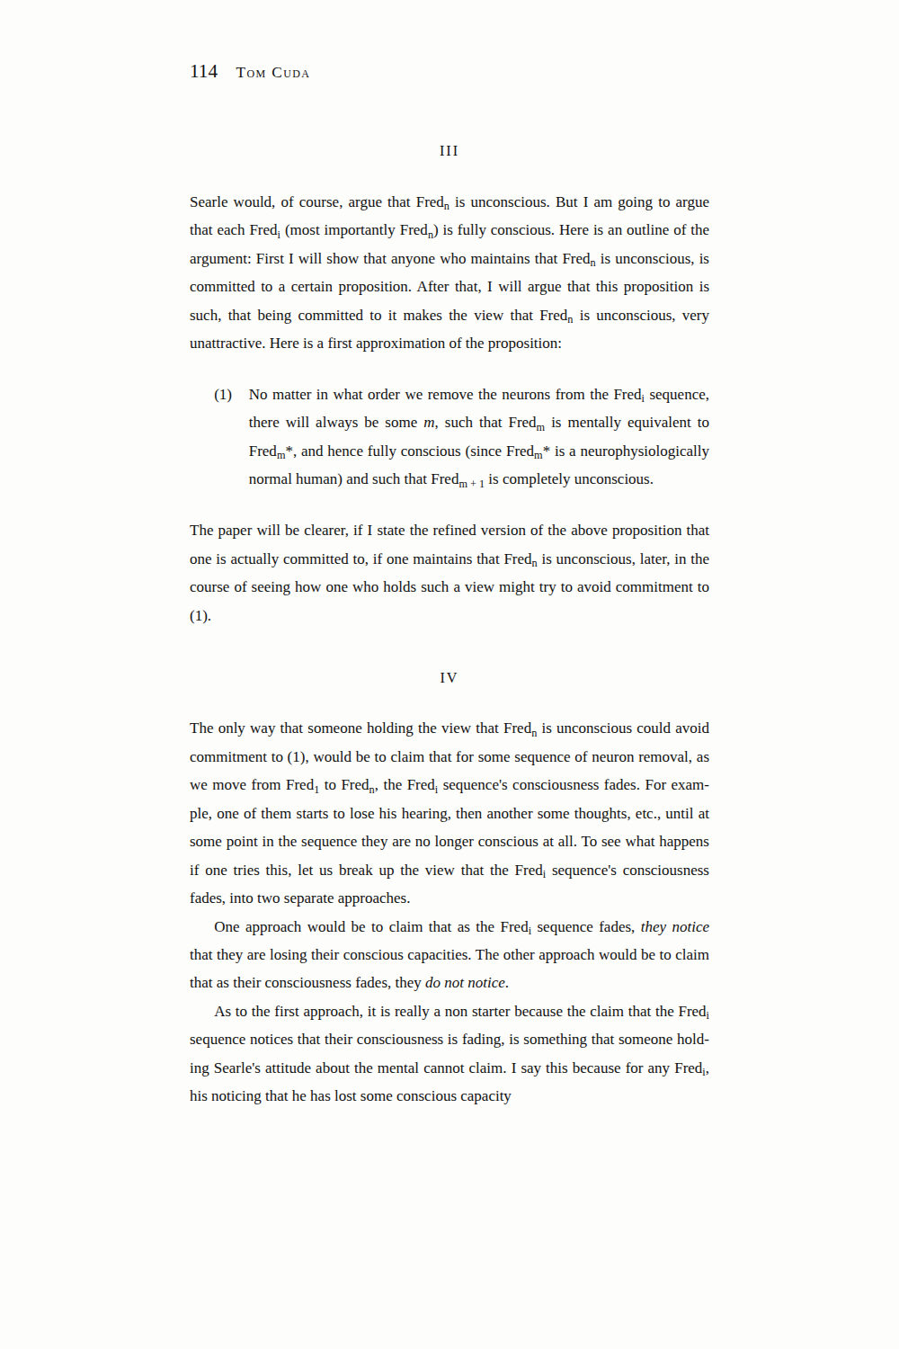114 Tom Cuda
III
Searle would, of course, argue that Fredn is unconscious. But I am going to argue that each Fredi (most importantly Fredn) is fully conscious. Here is an outline of the argument: First I will show that anyone who maintains that Fredn is unconscious, is committed to a certain proposition. After that, I will argue that this proposition is such, that being committed to it makes the view that Fredn is unconscious, very unattractive. Here is a first approximation of the proposition:
(1) No matter in what order we remove the neurons from the Fredi sequence, there will always be some m, such that Fredm is mentally equivalent to Fredm*, and hence fully conscious (since Fredm* is a neurophysiologically normal human) and such that Fredm + 1 is completely unconscious.
The paper will be clearer, if I state the refined version of the above proposition that one is actually committed to, if one maintains that Fredn is unconscious, later, in the course of seeing how one who holds such a view might try to avoid commitment to (1).
IV
The only way that someone holding the view that Fredn is unconscious could avoid commitment to (1), would be to claim that for some sequence of neuron removal, as we move from Fred1 to Fredn, the Fredi sequence's consciousness fades. For example, one of them starts to lose his hearing, then another some thoughts, etc., until at some point in the sequence they are no longer conscious at all. To see what happens if one tries this, let us break up the view that the Fredi sequence's consciousness fades, into two separate approaches.
One approach would be to claim that as the Fredi sequence fades, they notice that they are losing their conscious capacities. The other approach would be to claim that as their consciousness fades, they do not notice.
As to the first approach, it is really a non starter because the claim that the Fredi sequence notices that their consciousness is fading, is something that someone holding Searle's attitude about the mental cannot claim. I say this because for any Fredi, his noticing that he has lost some conscious capacity